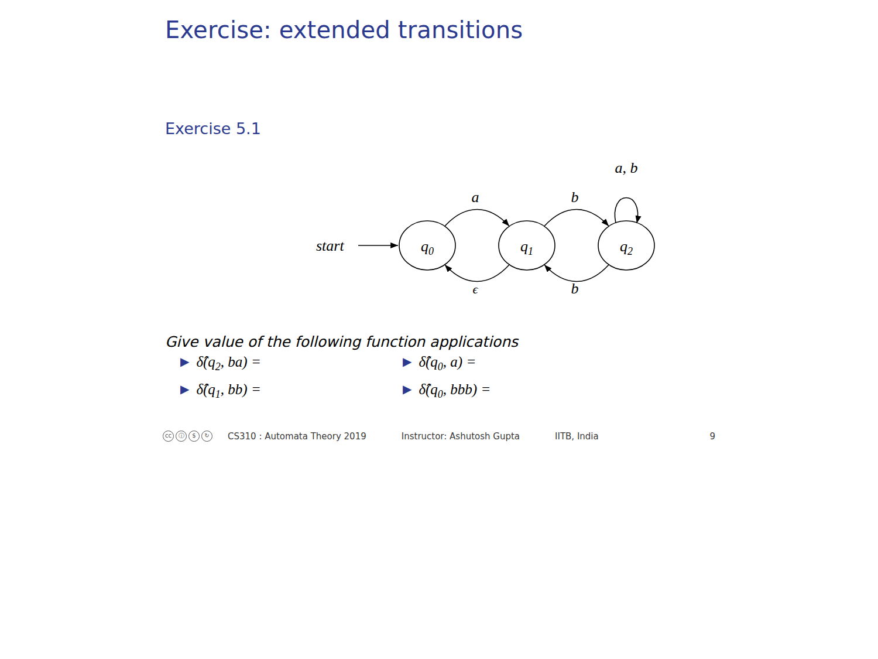Exercise: extended transitions
Exercise 5.1
start q0 q1 q2 a ϵ b b a, b
Give value of the following function applications
▶δ̂(q2, ba) =
▶δ̂(q0, a) =
▶δ̂(q1, bb) =
▶δ̂(q0, bbb) =
ccⓘ$↻ CS310 : Automata Theory 2019 Instructor: Ashutosh Gupta IITB, India 9